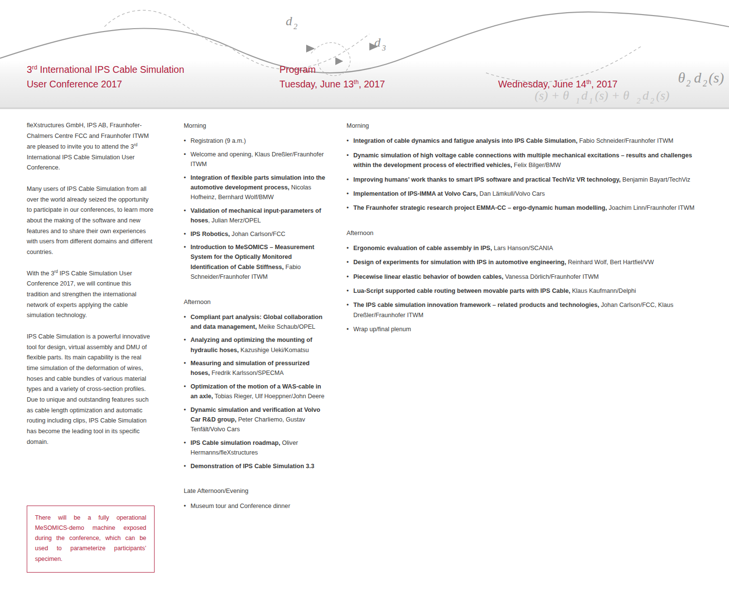d 2 d 3 θ 2 d 2 (s) (s) + θ 1 d 1 (s) + θ 2 d 2 (s)
3rd International IPS Cable Simulation
User Conference 2017
Program
Tuesday, June 13th, 2017
Wednesday, June 14th, 2017
fleXstructures GmbH, IPS AB, Fraunhofer-Chalmers Centre FCC and Fraunhofer ITWM are pleased to invite you to attend the 3rd International IPS Cable Simulation User Conference.
Many users of IPS Cable Simulation from all over the world already seized the opportunity to participate in our conferences, to learn more about the making of the software and new features and to share their own experiences with users from different domains and different countries.
With the 3rd IPS Cable Simulation User Conference 2017, we will continue this tradition and strengthen the international network of experts applying the cable simulation technology.
IPS Cable Simulation is a powerful innovative tool for design, virtual assembly and DMU of flexible parts. Its main capability is the real time simulation of the deformation of wires, hoses and cable bundles of various material types and a variety of cross-section profiles. Due to unique and outstanding features such as cable length optimization and automatic routing including clips, IPS Cable Simulation has become the leading tool in its specific domain.
There will be a fully operational MeSOMICS-demo machine exposed during the conference, which can be used to parameterize participants’ specimen.
Morning
Registration (9 a.m.)
Welcome and opening, Klaus Dreßler/Fraunhofer ITWM
Integration of flexible parts simulation into the automotive development process, Nicolas Hofheinz, Bernhard Wolf/BMW
Validation of mechanical input-parameters of hoses, Julian Merz/OPEL
IPS Robotics, Johan Carlson/FCC
Introduction to MeSOMICS – Measurement System for the Optically Monitored Identification of Cable Stiffness, Fabio Schneider/Fraunhofer ITWM
Afternoon
Compliant part analysis: Global collaboration and data management, Meike Schaub/OPEL
Analyzing and optimizing the mounting of hydraulic hoses, Kazushige Ueki/Komatsu
Measuring and simulation of pressurized hoses, Fredrik Karlsson/SPECMA
Optimization of the motion of a WAS-cable in an axle, Tobias Rieger, Ulf Hoeppner/John Deere
Dynamic simulation and verification at Volvo Car R&D group, Peter Charliemo, Gustav Tenfält/Volvo Cars
IPS Cable simulation roadmap, Oliver Hermanns/fleXstructures
Demonstration of IPS Cable Simulation 3.3
Late Afternoon/Evening
Museum tour and Conference dinner
Morning
Integration of cable dynamics and fatigue analysis into IPS Cable Simulation, Fabio Schneider/Fraunhofer ITWM
Dynamic simulation of high voltage cable connections with multiple mechanical excitations – results and challenges within the development process of electrified vehicles, Felix Bilger/BMW
Improving humans’ work thanks to smart IPS software and practical TechViz VR technology, Benjamin Bayart/TechViz
Implementation of IPS-IMMA at Volvo Cars, Dan Lämkull/Volvo Cars
The Fraunhofer strategic research project EMMA-CC – ergo-dynamic human modelling, Joachim Linn/Fraunhofer ITWM
Afternoon
Ergonomic evaluation of cable assembly in IPS, Lars Hanson/SCANIA
Design of experiments for simulation with IPS in automotive engineering, Reinhard Wolf, Bert Hartfiel/VW
Piecewise linear elastic behavior of bowden cables, Vanessa Dörlich/Fraunhofer ITWM
Lua-Script supported cable routing between movable parts with IPS Cable, Klaus Kaufmann/Delphi
The IPS cable simulation innovation framework – related products and technologies, Johan Carlson/FCC, Klaus Dreßler/Fraunhofer ITWM
Wrap up/final plenum